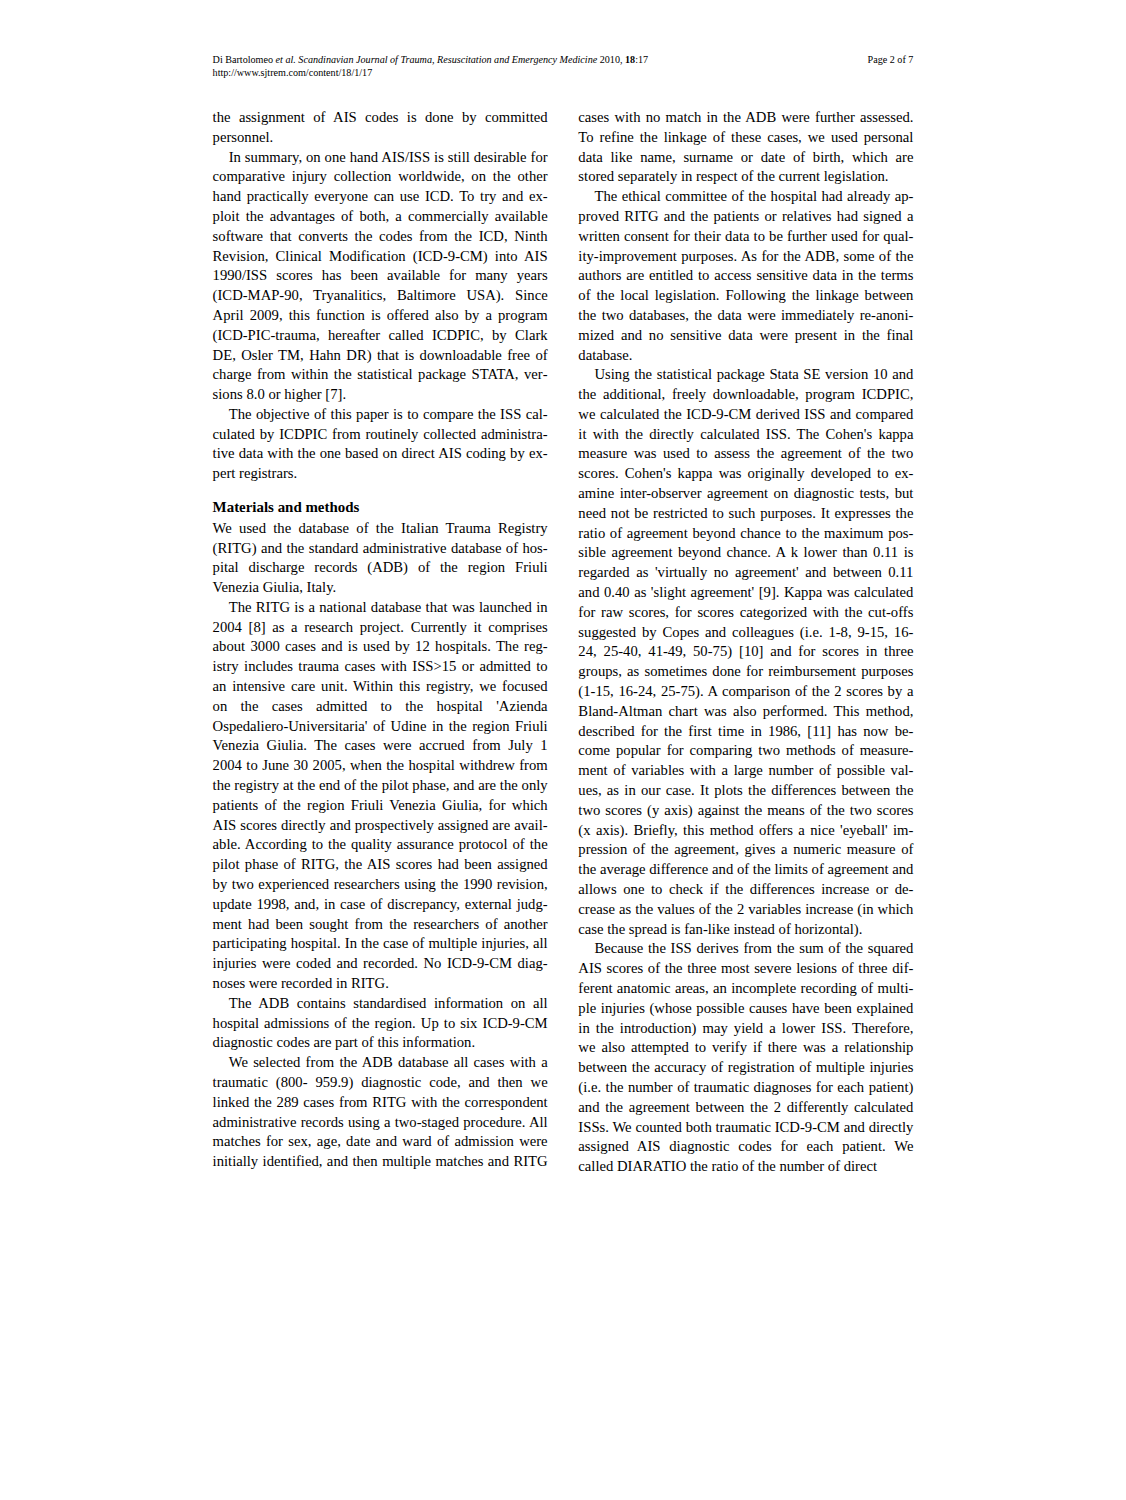Di Bartolomeo et al. Scandinavian Journal of Trauma, Resuscitation and Emergency Medicine 2010, 18:17
http://www.sjtrem.com/content/18/1/17
Page 2 of 7
the assignment of AIS codes is done by committed personnel.
In summary, on one hand AIS/ISS is still desirable for comparative injury collection worldwide, on the other hand practically everyone can use ICD. To try and exploit the advantages of both, a commercially available software that converts the codes from the ICD, Ninth Revision, Clinical Modification (ICD-9-CM) into AIS 1990/ISS scores has been available for many years (ICD-MAP-90, Tryanalitics, Baltimore USA). Since April 2009, this function is offered also by a program (ICD-PIC-trauma, hereafter called ICDPIC, by Clark DE, Osler TM, Hahn DR) that is downloadable free of charge from within the statistical package STATA, versions 8.0 or higher [7].
The objective of this paper is to compare the ISS calculated by ICDPIC from routinely collected administrative data with the one based on direct AIS coding by expert registrars.
Materials and methods
We used the database of the Italian Trauma Registry (RITG) and the standard administrative database of hospital discharge records (ADB) of the region Friuli Venezia Giulia, Italy.
The RITG is a national database that was launched in 2004 [8] as a research project. Currently it comprises about 3000 cases and is used by 12 hospitals. The registry includes trauma cases with ISS>15 or admitted to an intensive care unit. Within this registry, we focused on the cases admitted to the hospital 'Azienda Ospedaliero-Universitaria' of Udine in the region Friuli Venezia Giulia. The cases were accrued from July 1 2004 to June 30 2005, when the hospital withdrew from the registry at the end of the pilot phase, and are the only patients of the region Friuli Venezia Giulia, for which AIS scores directly and prospectively assigned are available. According to the quality assurance protocol of the pilot phase of RITG, the AIS scores had been assigned by two experienced researchers using the 1990 revision, update 1998, and, in case of discrepancy, external judgment had been sought from the researchers of another participating hospital. In the case of multiple injuries, all injuries were coded and recorded. No ICD-9-CM diagnoses were recorded in RITG.
The ADB contains standardised information on all hospital admissions of the region. Up to six ICD-9-CM diagnostic codes are part of this information.
We selected from the ADB database all cases with a traumatic (800- 959.9) diagnostic code, and then we linked the 289 cases from RITG with the correspondent administrative records using a two-staged procedure. All matches for sex, age, date and ward of admission were initially identified, and then multiple matches and RITG cases with no match in the ADB were further assessed. To refine the linkage of these cases, we used personal data like name, surname or date of birth, which are stored separately in respect of the current legislation.
The ethical committee of the hospital had already approved RITG and the patients or relatives had signed a written consent for their data to be further used for quality-improvement purposes. As for the ADB, some of the authors are entitled to access sensitive data in the terms of the local legislation. Following the linkage between the two databases, the data were immediately re-anonimized and no sensitive data were present in the final database.
Using the statistical package Stata SE version 10 and the additional, freely downloadable, program ICDPIC, we calculated the ICD-9-CM derived ISS and compared it with the directly calculated ISS. The Cohen's kappa measure was used to assess the agreement of the two scores. Cohen's kappa was originally developed to examine inter-observer agreement on diagnostic tests, but need not be restricted to such purposes. It expresses the ratio of agreement beyond chance to the maximum possible agreement beyond chance. A k lower than 0.11 is regarded as 'virtually no agreement' and between 0.11 and 0.40 as 'slight agreement' [9]. Kappa was calculated for raw scores, for scores categorized with the cut-offs suggested by Copes and colleagues (i.e. 1-8, 9-15, 16-24, 25-40, 41-49, 50-75) [10] and for scores in three groups, as sometimes done for reimbursement purposes (1-15, 16-24, 25-75). A comparison of the 2 scores by a Bland-Altman chart was also performed. This method, described for the first time in 1986, [11] has now become popular for comparing two methods of measurement of variables with a large number of possible values, as in our case. It plots the differences between the two scores (y axis) against the means of the two scores (x axis). Briefly, this method offers a nice 'eyeball' impression of the agreement, gives a numeric measure of the average difference and of the limits of agreement and allows one to check if the differences increase or decrease as the values of the 2 variables increase (in which case the spread is fan-like instead of horizontal).
Because the ISS derives from the sum of the squared AIS scores of the three most severe lesions of three different anatomic areas, an incomplete recording of multiple injuries (whose possible causes have been explained in the introduction) may yield a lower ISS. Therefore, we also attempted to verify if there was a relationship between the accuracy of registration of multiple injuries (i.e. the number of traumatic diagnoses for each patient) and the agreement between the 2 differently calculated ISSs. We counted both traumatic ICD-9-CM and directly assigned AIS diagnostic codes for each patient. We called DIARATIO the ratio of the number of direct